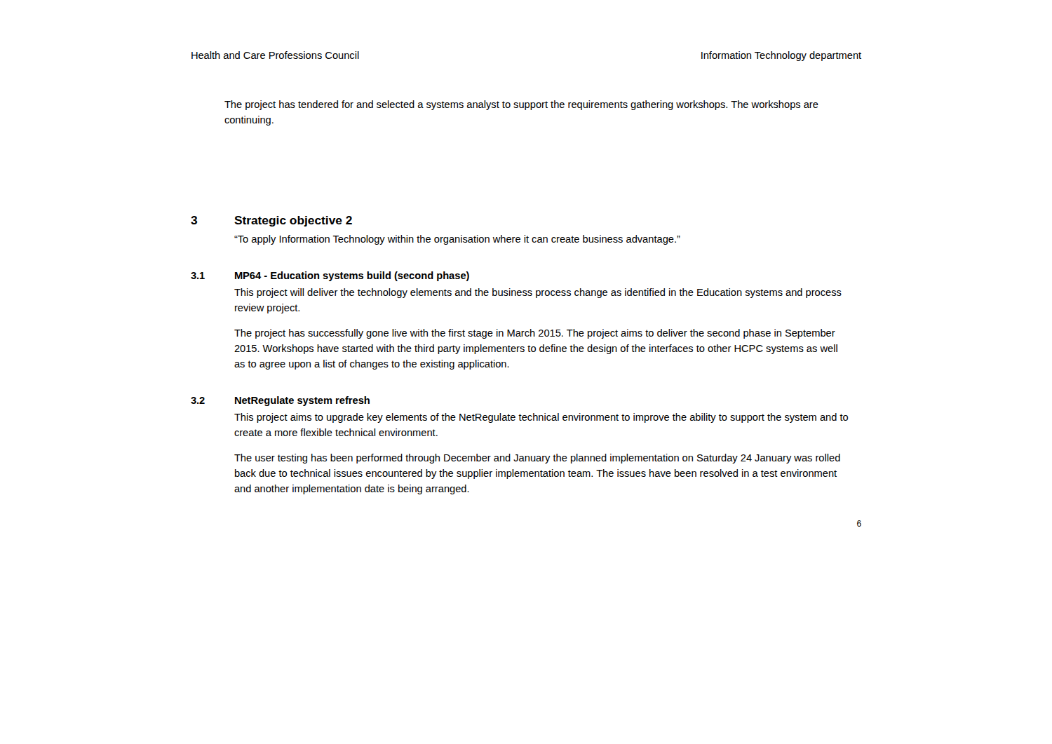Health and Care Professions Council
Information Technology department
The project has tendered for and selected a systems analyst to support the requirements gathering workshops. The workshops are continuing.
3
Strategic objective 2
“To apply Information Technology within the organisation where it can create business advantage.”
3.1
MP64 - Education systems build (second phase)
This project will deliver the technology elements and the business process change as identified in the Education systems and process review project.
The project has successfully gone live with the first stage in March 2015. The project aims to deliver the second phase in September 2015. Workshops have started with the third party implementers to define the design of the interfaces to other HCPC systems as well as to agree upon a list of changes to the existing application.
3.2
NetRegulate system refresh
This project aims to upgrade key elements of the NetRegulate technical environment to improve the ability to support the system and to create a more flexible technical environment.
The user testing has been performed through December and January the planned implementation on Saturday 24 January was rolled back due to technical issues encountered by the supplier implementation team. The issues have been resolved in a test environment and another implementation date is being arranged.
6